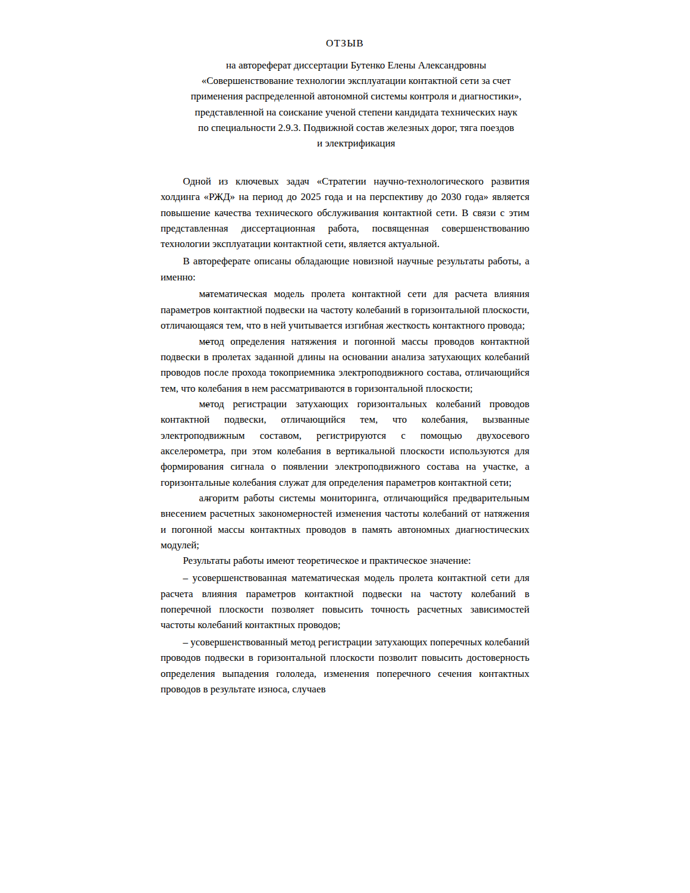ОТЗЫВ
на автореферат диссертации Бутенко Елены Александровны
«Совершенствование технологии эксплуатации контактной сети за счет
применения распределенной автономной системы контроля и диагностики»,
представленной на соискание ученой степени кандидата технических наук
по специальности 2.9.3. Подвижной состав железных дорог, тяга поездов
и электрификация
Одной из ключевых задач «Стратегии научно-технологического развития холдинга «РЖД» на период до 2025 года и на перспективу до 2030 года» является повышение качества технического обслуживания контактной сети. В связи с этим представленная диссертационная работа, посвященная совершенствованию технологии эксплуатации контактной сети, является актуальной.
В автореферате описаны обладающие новизной научные результаты работы, а именно:
–математическая модель пролета контактной сети для расчета влияния параметров контактной подвески на частоту колебаний в горизонтальной плоскости, отличающаяся тем, что в ней учитывается изгибная жесткость контактного провода;
–метод определения натяжения и погонной массы проводов контактной подвески в пролетах заданной длины на основании анализа затухающих колебаний проводов после прохода токоприемника электроподвижного состава, отличающийся тем, что колебания в нем рассматриваются в горизонтальной плоскости;
–метод регистрации затухающих горизонтальных колебаний проводов контактной подвески, отличающийся тем, что колебания, вызванные электроподвижным составом, регистрируются с помощью двухосевого акселерометра, при этом колебания в вертикальной плоскости используются для формирования сигнала о появлении электроподвижного состава на участке, а горизонтальные колебания служат для определения параметров контактной сети;
–алгоритм работы системы мониторинга, отличающийся предварительным внесением расчетных закономерностей изменения частоты колебаний от натяжения и погонной массы контактных проводов в память автономных диагностических модулей;
Результаты работы имеют теоретическое и практическое значение:
– усовершенствованная математическая модель пролета контактной сети для расчета влияния параметров контактной подвески на частоту колебаний в поперечной плоскости позволяет повысить точность расчетных зависимостей частоты колебаний контактных проводов;
– усовершенствованный метод регистрации затухающих поперечных колебаний проводов подвески в горизонтальной плоскости позволит повысить достоверность определения выпадения гололеда, изменения поперечного сечения контактных проводов в результате износа, случаев